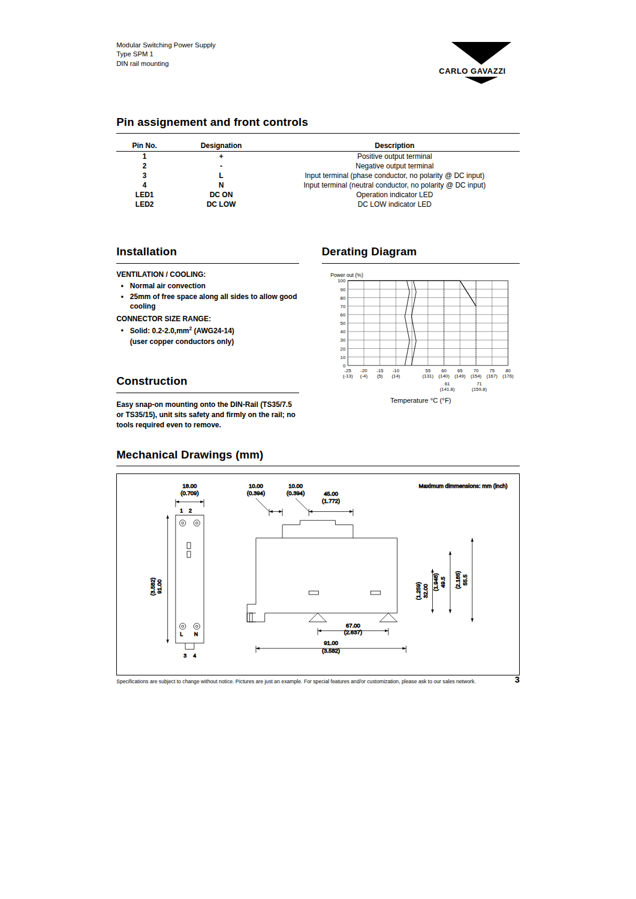Modular Switching Power Supply
Type SPM 1
DIN rail mounting
CARLO GAVAZZI
Pin assignement and front controls
| Pin No. | Designation | Description |
| --- | --- | --- |
| 1 | + | Positive output terminal |
| 2 | - | Negative output terminal |
| 3 | L | Input terminal (phase conductor, no polarity @ DC input) |
| 4 | N | Input terminal (neutral conductor, no polarity @ DC input) |
| LED1 | DC ON | Operation indicator LED |
| LED2 | DC LOW | DC LOW indicator LED |
Installation
VENTILATION / COOLING:
Normal air convection
25mm of free space along all sides to allow good cooling
CONNECTOR SIZE RANGE:
Solid: 0.2-2.0,mm2 (AWG24-14)
(user copper conductors only)
Construction
Easy snap-on mounting onto the DIN-Rail (TS35/7.5 or TS35/15), unit sits safety and firmly on the rail; no tools required even to remove.
Derating Diagram
Power out (%) 100 90 80 70 60 50 40 30 20 10 0 -25 (-13) -20 (-4) -15 (5) -10 (14) 55 (131) 60 (140) 65 (149) 70 (154) 75 (167) 80 (176) 61 (141.8) 71 (159.8)
Temperature °C (°F)
Mechanical Drawings (mm)
18.00 (0.709) 1 2 L N 3 4 91.00 (3.582) 10.00 (0.394) 10.00 (0.394) 45.00 (1.772) Maximum dimmensions: mm (inch) 32.00 (1.259) 49.5 (1.948) 55.5 (2.185) 67.00 (2.637) 91.00 (3.582)
Specifications are subject to change without notice. Pictures are just an example. For special features and/or customization, please ask to our sales network.
3